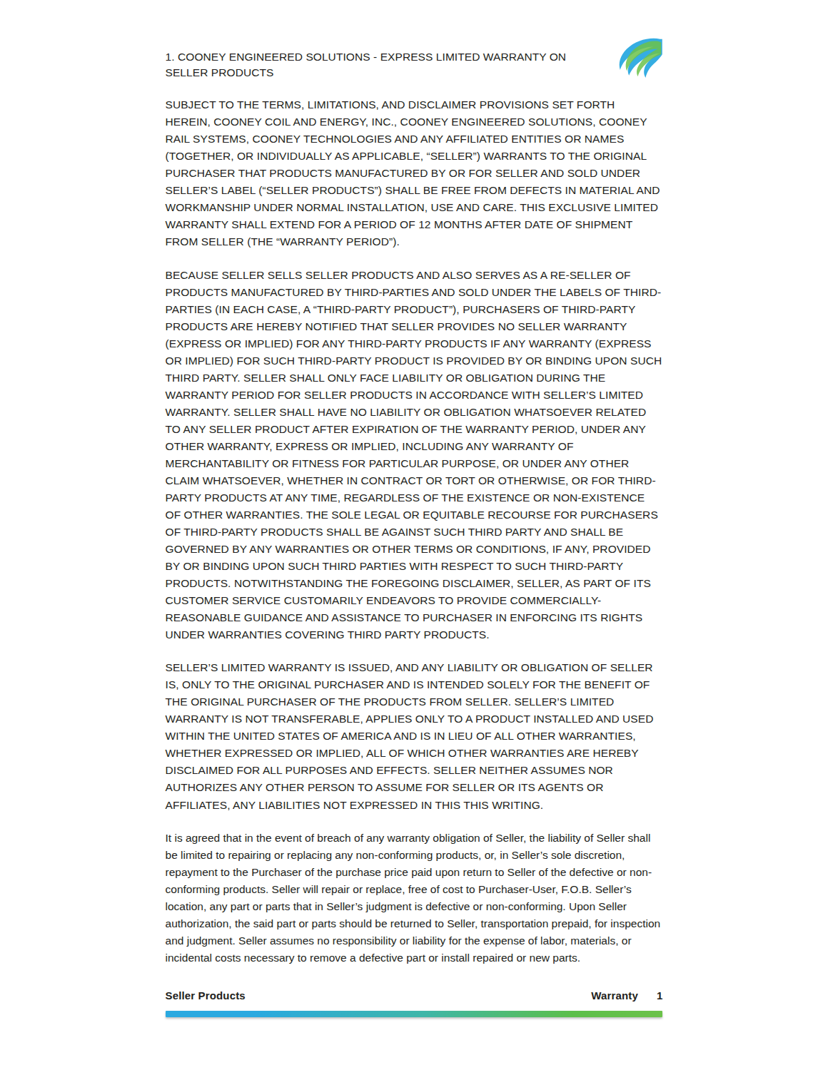1. Cooney Engineered Solutions - Express Limited Warranty on Seller Products
Subject to the terms, limitations, and disclaimer provisions set forth herein, Cooney Coil and Energy, Inc., Cooney Engineered Solutions, Cooney Rail Systems, Cooney Technologies and any affiliated entities or names (together, or individually as applicable, “Seller”) warrants to the original purchaser that products manufactured by or for Seller and sold under Seller’s label (“Seller Products”) shall be free from defects in material and workmanship under normal installation, use and care. This exclusive limited warranty shall extend for a period of 12 months after date of shipment from Seller (the “Warranty Period”).
Because Seller sells Seller Products and also serves as a re-seller of products manufactured by third-parties and sold under the labels of third-parties (in each case, a “Third-Party Product”), purchasers of Third-Party Products are hereby notified that Seller provides no Seller warranty (express or implied) for any Third-Party Products if any warranty (express or implied) for such Third-Party Product is provided by or binding upon such third party. Seller shall only face liability or obligation during the Warranty Period for Seller Products in accordance with Seller’s limited warranty. Seller shall have no liability or obligation whatsoever related to any Seller Product after expiration of the Warranty Period, under any other warranty, express or implied, including any warranty of merchantability or fitness for particular purpose, or under any other claim whatsoever, whether in contract or tort or otherwise, or for Third-Party Products at any time, regardless of the existence or non-existence of other warranties. The sole legal or equitable recourse for purchasers of Third-Party Products shall be against such third party and shall be governed by any warranties or other terms or conditions, if any, provided by or binding upon such third parties with respect to such Third-Party Products. Notwithstanding the foregoing disclaimer, Seller, as part of its customer service customarily endeavors to provide commercially-reasonable guidance and assistance to purchaser in enforcing its rights under warranties covering third party products.
Seller’s limited warranty is issued, and any liability or obligation of Seller is, only to the original purchaser and is intended solely for the benefit of the original purchaser of the products from Seller. Seller’s limited warranty is not transferable, applies only to a product installed and used within the United States of America and is in lieu of all other warranties, whether expressed or implied, all of which other warranties are hereby disclaimed for all purposes and effects. Seller neither assumes nor authorizes any other person to assume for Seller or its agents or affiliates, any liabilities not expressed in this this writing.
It is agreed that in the event of breach of any warranty obligation of Seller, the liability of Seller shall be limited to repairing or replacing any non-conforming products, or, in Seller’s sole discretion, repayment to the Purchaser of the purchase price paid upon return to Seller of the defective or non-conforming products. Seller will repair or replace, free of cost to Purchaser-User, F.O.B. Seller’s location, any part or parts that in Seller’s judgment is defective or non-conforming. Upon Seller authorization, the said part or parts should be returned to Seller, transportation prepaid, for inspection and judgment. Seller assumes no responsibility or liability for the expense of labor, materials, or incidental costs necessary to remove a defective part or install repaired or new parts.
Seller Products
Warranty 1